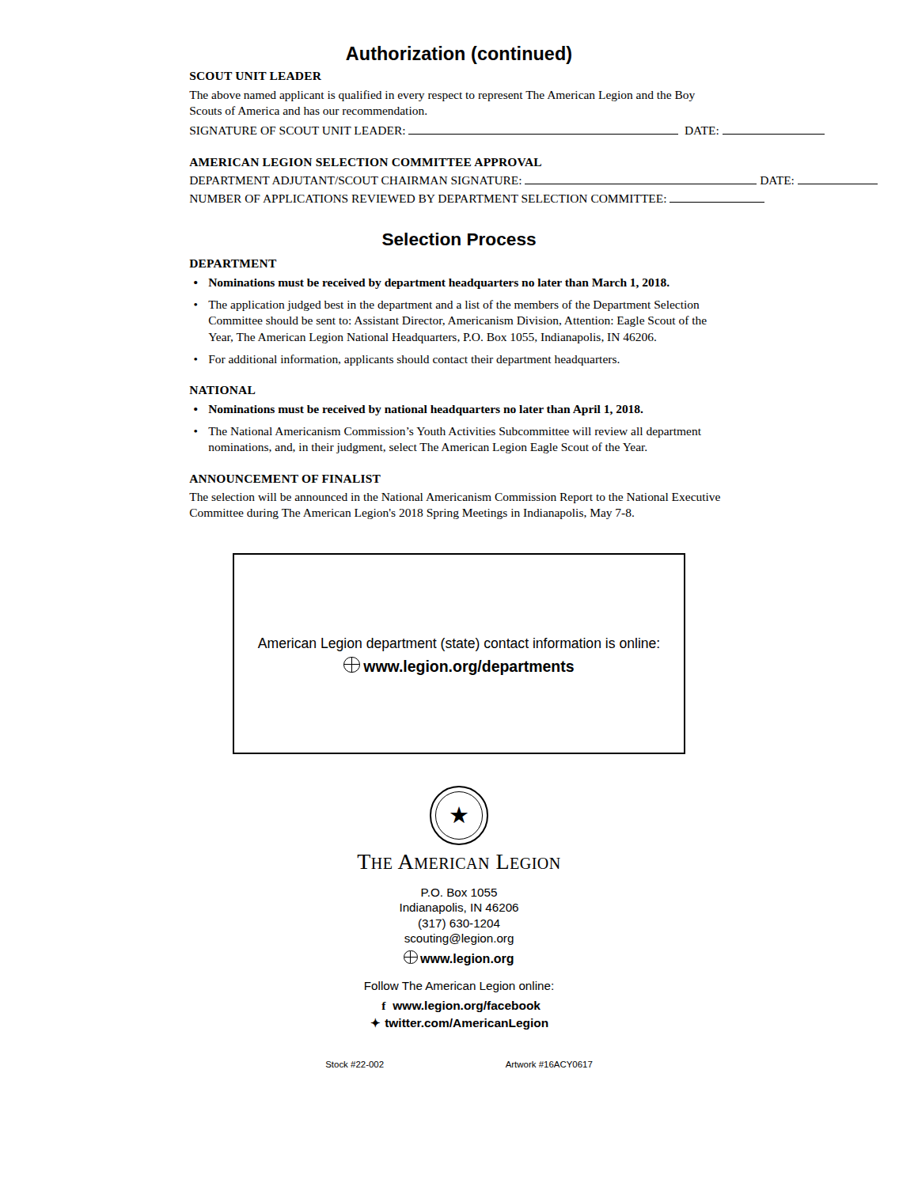Authorization (continued)
SCOUT UNIT LEADER
The above named applicant is qualified in every respect to represent The American Legion and the Boy Scouts of America and has our recommendation.
SIGNATURE OF SCOUT UNIT LEADER: DATE:
AMERICAN LEGION SELECTION COMMITTEE APPROVAL
DEPARTMENT ADJUTANT/SCOUT CHAIRMAN SIGNATURE: DATE:
NUMBER OF APPLICATIONS REVIEWED BY DEPARTMENT SELECTION COMMITTEE:
Selection Process
DEPARTMENT
Nominations must be received by department headquarters no later than March 1, 2018.
The application judged best in the department and a list of the members of the Department Selection Committee should be sent to: Assistant Director, Americanism Division, Attention: Eagle Scout of the Year, The American Legion National Headquarters, P.O. Box 1055, Indianapolis, IN 46206.
For additional information, applicants should contact their department headquarters.
NATIONAL
Nominations must be received by national headquarters no later than April 1, 2018.
The National Americanism Commission’s Youth Activities Subcommittee will review all department nominations, and, in their judgment, select The American Legion Eagle Scout of the Year.
ANNOUNCEMENT OF FINALIST
The selection will be announced in the National Americanism Commission Report to the National Executive Committee during The American Legion's 2018 Spring Meetings in Indianapolis, May 7-8.
American Legion department (state) contact information is online:
www.legion.org/departments
The American Legion
P.O. Box 1055
Indianapolis, IN 46206
(317) 630-1204
scouting@legion.org
www.legion.org
Follow The American Legion online:
fwww.legion.org/facebook
✦twitter.com/AmericanLegion
Stock #22-002 Artwork #16ACY0617